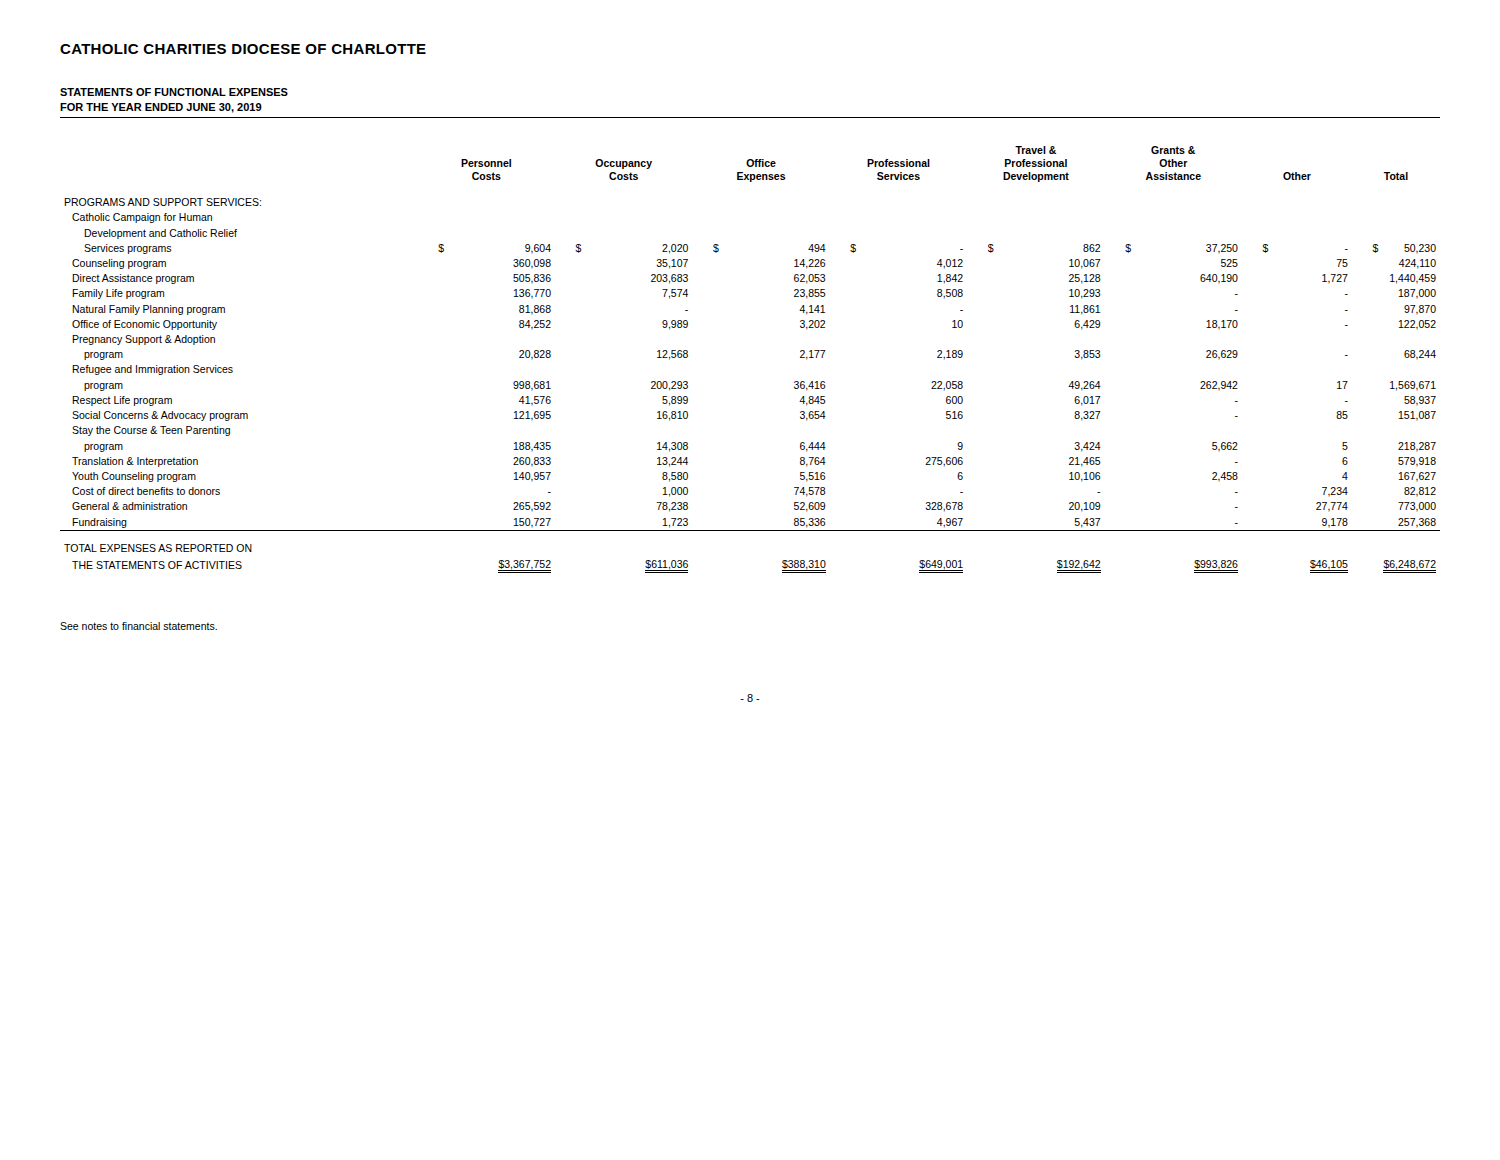CATHOLIC CHARITIES DIOCESE OF CHARLOTTE
STATEMENTS OF FUNCTIONAL EXPENSES
FOR THE YEAR ENDED JUNE 30, 2019
| | Personnel Costs | Occupancy Costs | Office Expenses | Professional Services | Travel & Professional Development | Grants & Other Assistance | Other | Total |
| --- | --- | --- | --- | --- | --- | --- | --- | --- |
| PROGRAMS AND SUPPORT SERVICES: | |
| Catholic Campaign for Human | |
| Development and Catholic Relief | |
| Services programs | $ | 9,604 | $ | 2,020 | $ | 494 | $ | - | $ | 862 | $ | 37,250 | $ | - | $ | 50,230 |
| Counseling program | | 360,098 | | 35,107 | | 14,226 | | 4,012 | | 10,067 | | 525 | | 75 | | 424,110 |
| Direct Assistance program | | 505,836 | | 203,683 | | 62,053 | | 1,842 | | 25,128 | | 640,190 | | 1,727 | | 1,440,459 |
| Family Life program | | 136,770 | | 7,574 | | 23,855 | | 8,508 | | 10,293 | | - | | - | | 187,000 |
| Natural Family Planning program | | 81,868 | | - | | 4,141 | | - | | 11,861 | | - | | - | | 97,870 |
| Office of Economic Opportunity | | 84,252 | | 9,989 | | 3,202 | | 10 | | 6,429 | | 18,170 | | - | | 122,052 |
| Pregnancy Support & Adoption | |
| program | | 20,828 | | 12,568 | | 2,177 | | 2,189 | | 3,853 | | 26,629 | | - | | 68,244 |
| Refugee and Immigration Services | |
| program | | 998,681 | | 200,293 | | 36,416 | | 22,058 | | 49,264 | | 262,942 | | 17 | | 1,569,671 |
| Respect Life program | | 41,576 | | 5,899 | | 4,845 | | 600 | | 6,017 | | - | | - | | 58,937 |
| Social Concerns & Advocacy program | | 121,695 | | 16,810 | | 3,654 | | 516 | | 8,327 | | - | | 85 | | 151,087 |
| Stay the Course & Teen Parenting | |
| program | | 188,435 | | 14,308 | | 6,444 | | 9 | | 3,424 | | 5,662 | | 5 | | 218,287 |
| Translation & Interpretation | | 260,833 | | 13,244 | | 8,764 | | 275,606 | | 21,465 | | - | | 6 | | 579,918 |
| Youth Counseling program | | 140,957 | | 8,580 | | 5,516 | | 6 | | 10,106 | | 2,458 | | 4 | | 167,627 |
| Cost of direct benefits to donors | | - | | 1,000 | | 74,578 | | - | | - | | - | | 7,234 | | 82,812 |
| General & administration | | 265,592 | | 78,238 | | 52,609 | | 328,678 | | 20,109 | | - | | 27,774 | | 773,000 |
| Fundraising | | 150,727 | | 1,723 | | 85,336 | | 4,967 | | 5,437 | | - | | 9,178 | | 257,368 |
| TOTAL EXPENSES AS REPORTED ON | |
| THE STATEMENTS OF ACTIVITIES | | $3,367,752 | | $611,036 | | $388,310 | | $649,001 | | $192,642 | | $993,826 | | $46,105 | | $6,248,672 |
See notes to financial statements.
- 8 -